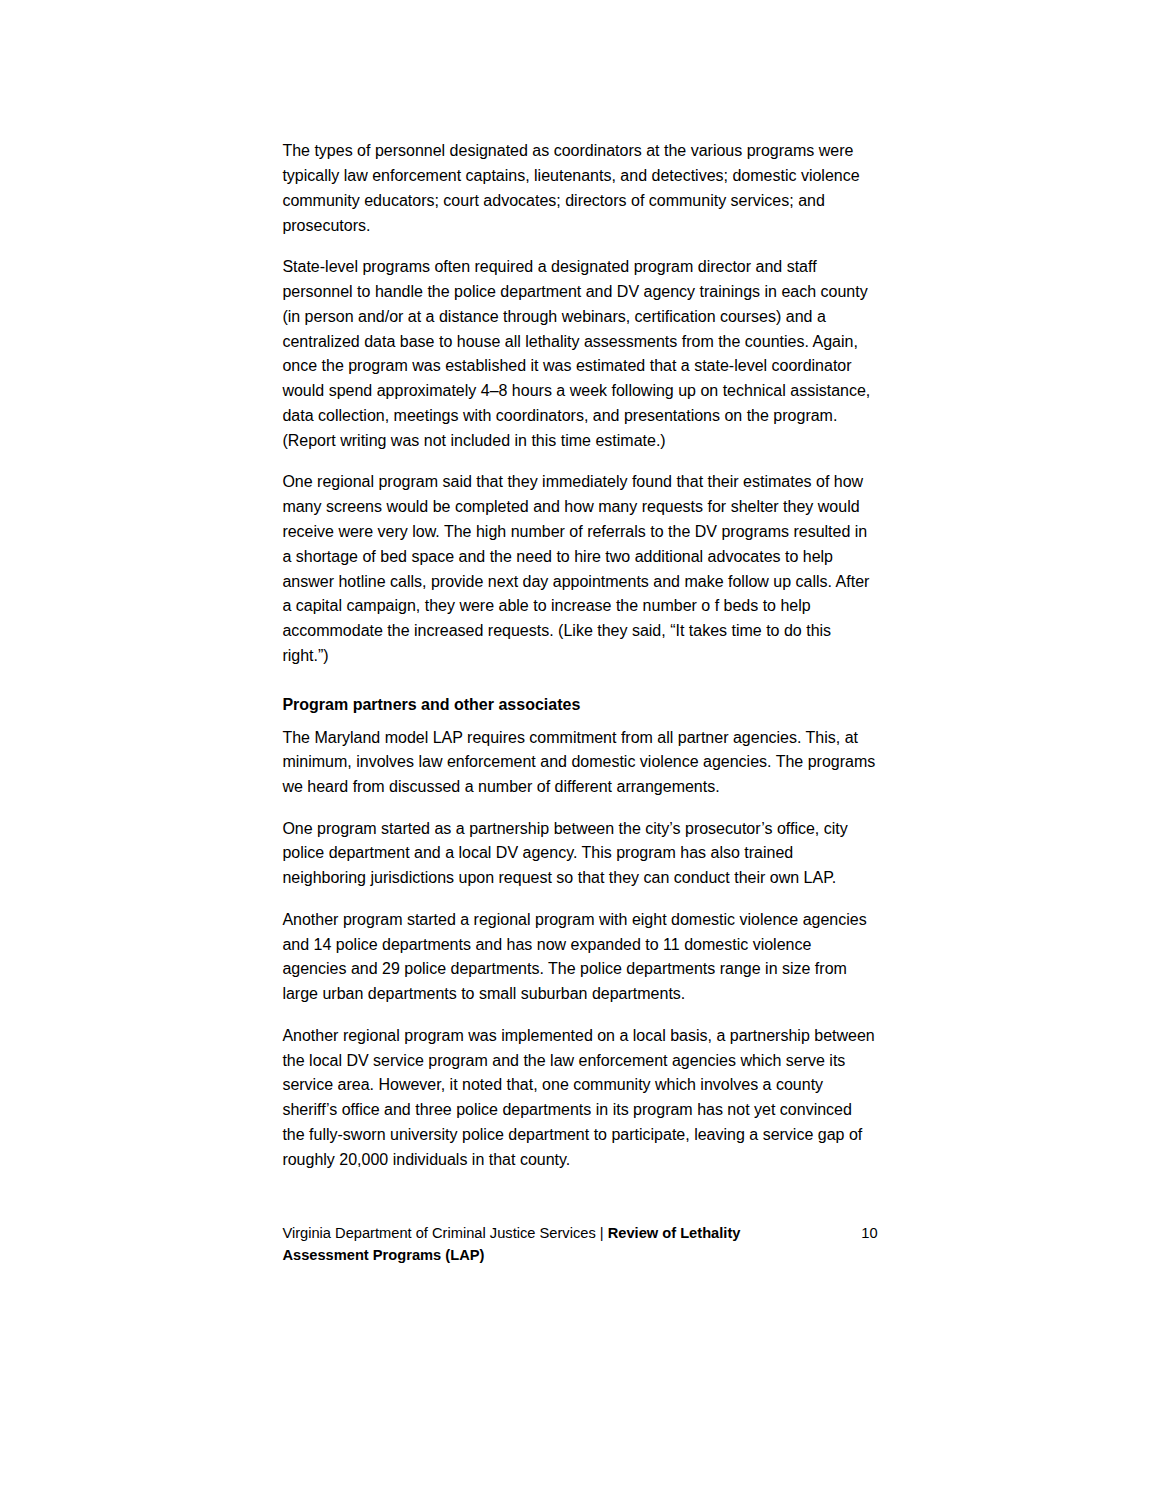The types of personnel designated as coordinators at the various programs were typically law enforcement captains, lieutenants, and detectives; domestic violence community educators; court advocates; directors of community services; and prosecutors.
State-level programs often required a designated program director and staff personnel to handle the police department and DV agency trainings in each county (in person and/or at a distance through webinars, certification courses) and a centralized data base to house all lethality assessments from the counties. Again, once the program was established it was estimated that a state-level coordinator would spend approximately 4–8 hours a week following up on technical assistance, data collection, meetings with coordinators, and presentations on the program. (Report writing was not included in this time estimate.)
One regional program said that they immediately found that their estimates of how many screens would be completed and how many requests for shelter they would receive were very low. The high number of referrals to the DV programs resulted in a shortage of bed space and the need to hire two additional advocates to help answer hotline calls, provide next day appointments and make follow up calls. After a capital campaign, they were able to increase the number o f beds to help accommodate the increased requests. (Like they said, “It takes time to do this right.”)
Program partners and other associates
The Maryland model LAP requires commitment from all partner agencies. This, at minimum, involves law enforcement and domestic violence agencies. The programs we heard from discussed a number of different arrangements.
One program started as a partnership between the city’s prosecutor’s office, city police department and a local DV agency. This program has also trained neighboring jurisdictions upon request so that they can conduct their own LAP.
Another program started a regional program with eight domestic violence agencies and 14 police departments and has now expanded to 11 domestic violence agencies and 29 police departments. The police departments range in size from large urban departments to small suburban departments.
Another regional program was implemented on a local basis, a partnership between the local DV service program and the law enforcement agencies which serve its service area. However, it noted that, one community which involves a county sheriff’s office and three police departments in its program has not yet convinced the fully-sworn university police department to participate, leaving a service gap of roughly 20,000 individuals in that county.
Virginia Department of Criminal Justice Services | Review of Lethality Assessment Programs (LAP)
10